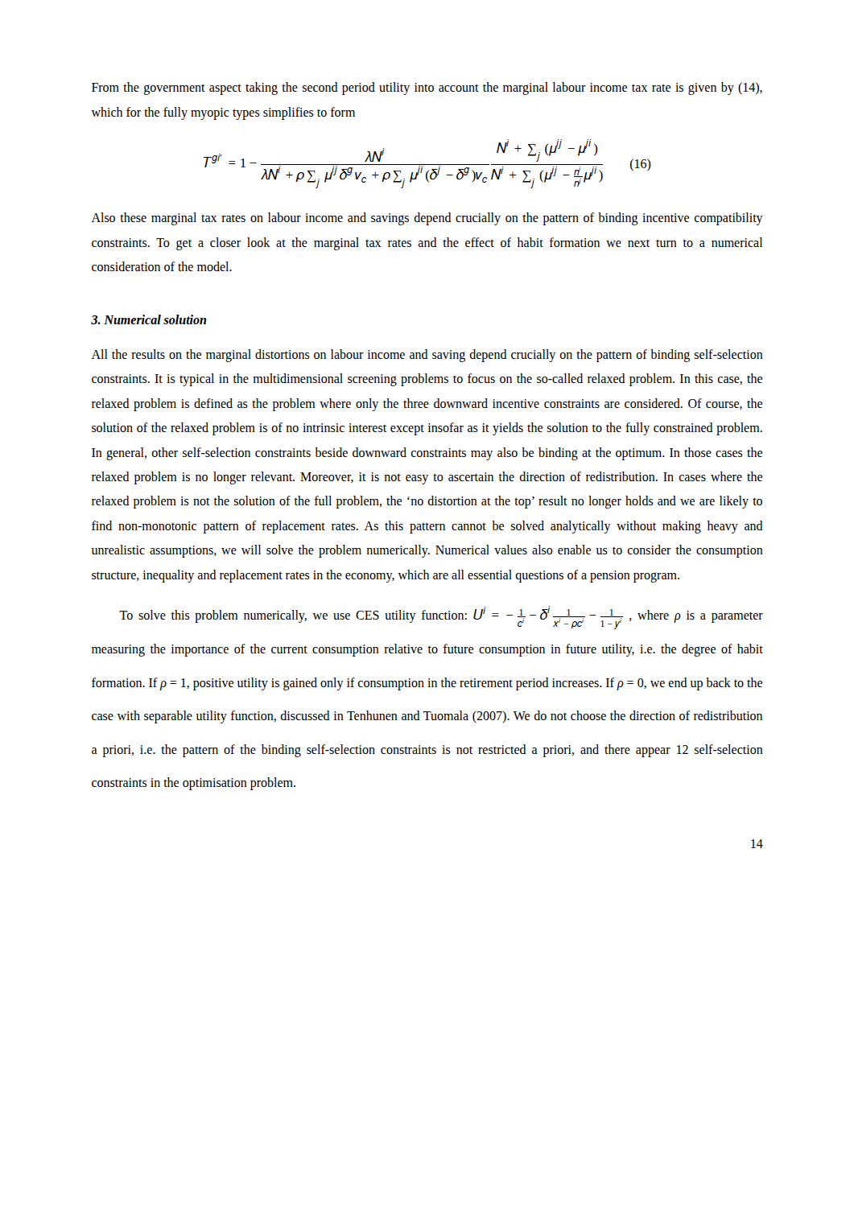From the government aspect taking the second period utility into account the marginal labour income tax rate is given by (14), which for the fully myopic types simplifies to form
Tgi′ = 1 − λNi λNi + ρ ∑j μij δg vc + ρ ∑j μji ( δj − δg ) vc Ni + ∑j ( μij − μji ) Ni + ∑j ( μij − ni nj μji )
(16)
Also these marginal tax rates on labour income and savings depend crucially on the pattern of binding incentive compatibility constraints. To get a closer look at the marginal tax rates and the effect of habit formation we next turn to a numerical consideration of the model.
3. Numerical solution
All the results on the marginal distortions on labour income and saving depend crucially on the pattern of binding self-selection constraints. It is typical in the multidimensional screening problems to focus on the so-called relaxed problem. In this case, the relaxed problem is defined as the problem where only the three downward incentive constraints are considered. Of course, the solution of the relaxed problem is of no intrinsic interest except insofar as it yields the solution to the fully constrained problem. In general, other self-selection constraints beside downward constraints may also be binding at the optimum. In those cases the relaxed problem is no longer relevant. Moreover, it is not easy to ascertain the direction of redistribution. In cases where the relaxed problem is not the solution of the full problem, the ‘no distortion at the top’ result no longer holds and we are likely to find non-monotonic pattern of replacement rates. As this pattern cannot be solved analytically without making heavy and unrealistic assumptions, we will solve the problem numerically. Numerical values also enable us to consider the consumption structure, inequality and replacement rates in the economy, which are all essential questions of a pension program.
To solve this problem numerically, we use CES utility function: Ui = − 1ci − δi 1 xi−ρci − 1 1−yi , where ρ is a parameter measuring the importance of the current consumption relative to future consumption in future utility, i.e. the degree of habit formation. If ρ = 1, positive utility is gained only if consumption in the retirement period increases. If ρ = 0, we end up back to the case with separable utility function, discussed in Tenhunen and Tuomala (2007). We do not choose the direction of redistribution a priori, i.e. the pattern of the binding self-selection constraints is not restricted a priori, and there appear 12 self-selection constraints in the optimisation problem.
14